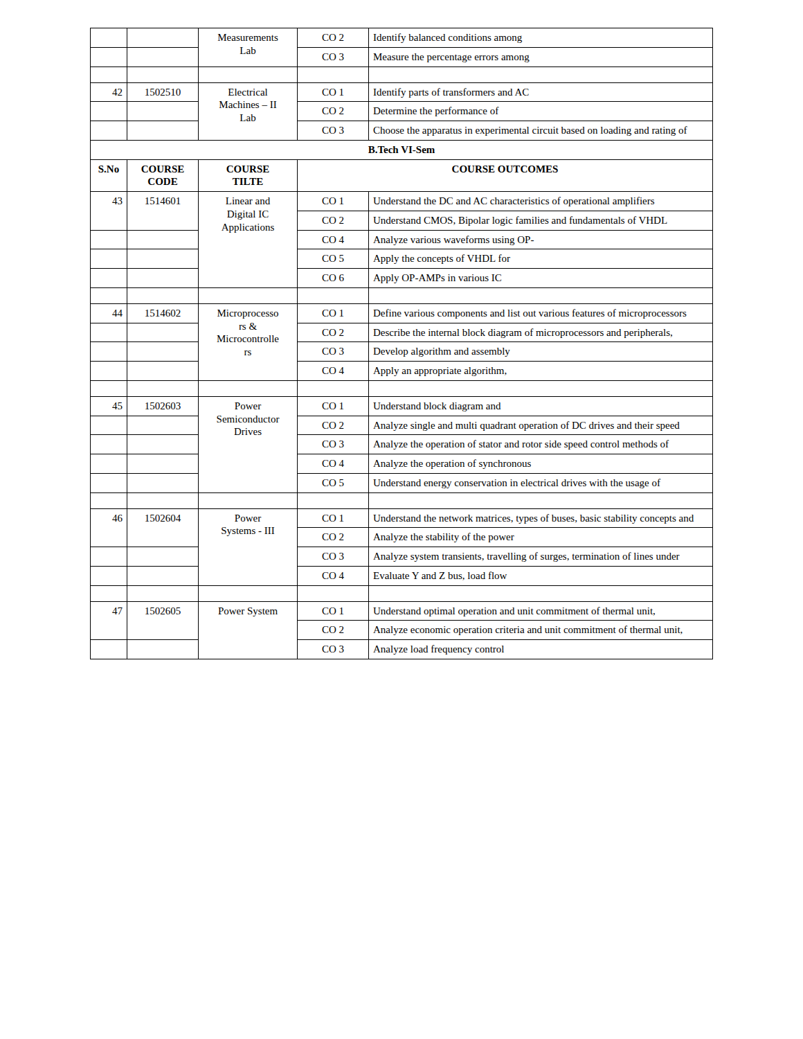| | | Measurements Lab | CO 2 | Identify balanced conditions among |
| | | CO 3 | Measure the percentage errors among |
| 42 | 1502510 | Electrical Machines – II Lab | CO 1 | Identify parts of transformers and AC |
| | | CO 2 | Determine the performance of |
| | | CO 3 | Choose the apparatus in experimental circuit based on loading and rating of |
| B.Tech VI-Sem |
| S.No | COURSE CODE | COURSE TILTE | COURSE OUTCOMES |
| 43 | 1514601 | Linear and Digital IC Applications | CO 1 | Understand the DC and AC characteristics of operational amplifiers |
| CO 2 | Understand CMOS, Bipolar logic families and fundamentals of VHDL |
| | | CO 4 | Analyze various waveforms using OP- |
| | | CO 5 | Apply the concepts of VHDL for |
| | | CO 6 | Apply OP-AMPs in various IC |
| 44 | 1514602 | Microprocesso rs & Microcontrolle rs | CO 1 | Define various components and list out various features of microprocessors |
| | | CO 2 | Describe the internal block diagram of microprocessors and peripherals, |
| | | CO 3 | Develop algorithm and assembly |
| | | CO 4 | Apply an appropriate algorithm, |
| 45 | 1502603 | Power Semiconductor Drives | CO 1 | Understand block diagram and |
| | | CO 2 | Analyze single and multi quadrant operation of DC drives and their speed |
| | | CO 3 | Analyze the operation of stator and rotor side speed control methods of |
| | | CO 4 | Analyze the operation of synchronous |
| | | CO 5 | Understand energy conservation in electrical drives with the usage of |
| 46 | 1502604 | Power Systems - III | CO 1 | Understand the network matrices, types of buses, basic stability concepts and |
| CO 2 | Analyze the stability of the power |
| | | CO 3 | Analyze system transients, travelling of surges, termination of lines under |
| | | CO 4 | Evaluate Y and Z bus, load flow |
| 47 | 1502605 | Power System | CO 1 | Understand optimal operation and unit commitment of thermal unit, |
| CO 2 | Analyze economic operation criteria and unit commitment of thermal unit, |
| | | CO 3 | Analyze load frequency control |